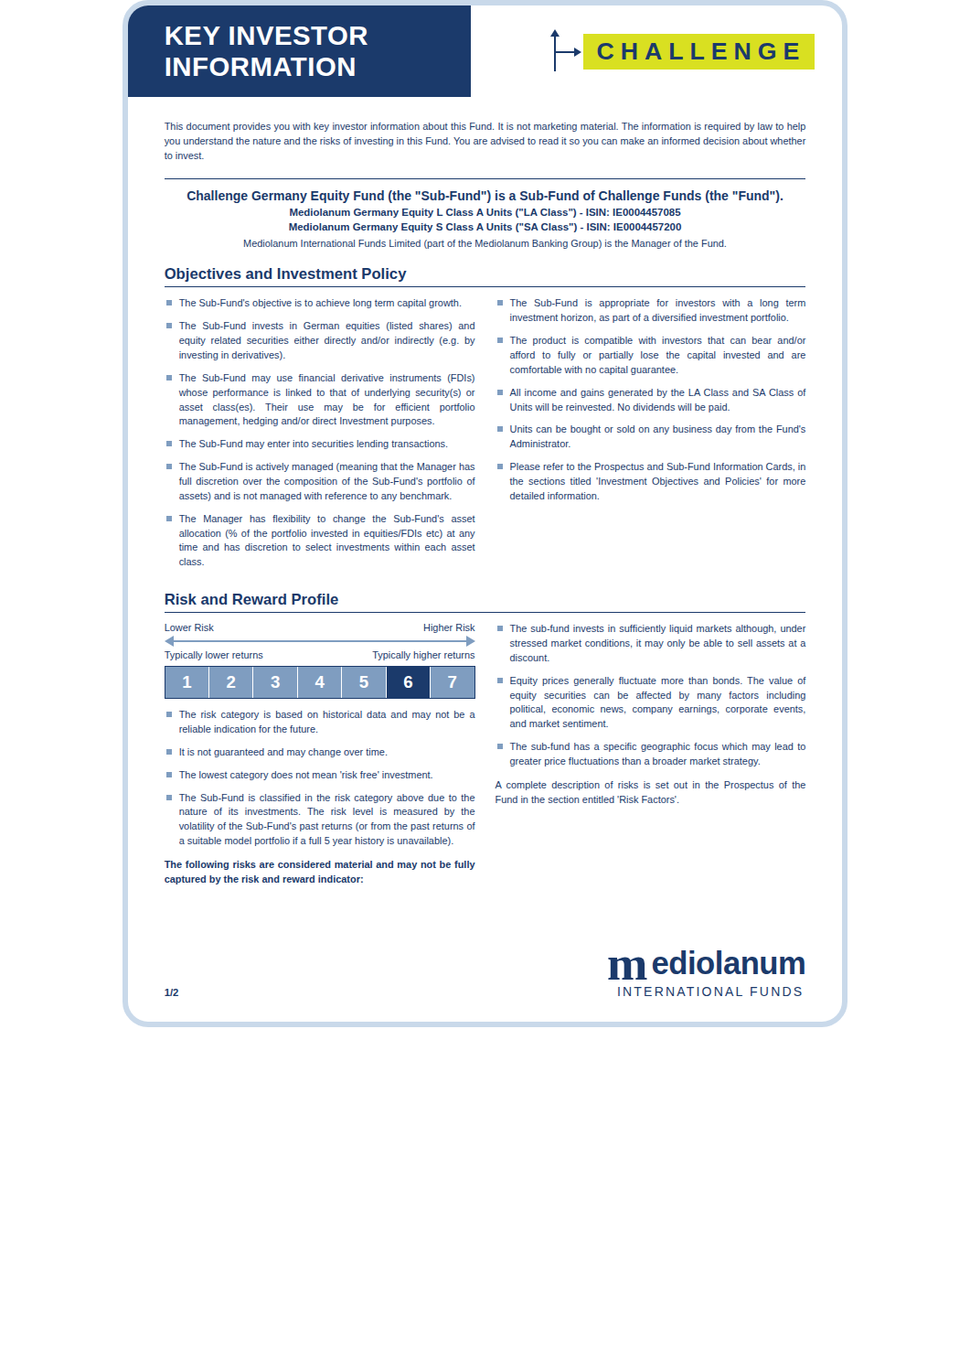KEY INVESTOR
INFORMATION
CHALLENGE
This document provides you with key investor information about this Fund. It is not marketing material. The information is required by law to help you understand the nature and the risks of investing in this Fund. You are advised to read it so you can make an informed decision about whether to invest.
Challenge Germany Equity Fund (the "Sub-Fund") is a Sub-Fund of Challenge Funds (the "Fund").
Mediolanum Germany Equity L Class A Units ("LA Class") - ISIN: IE0004457085
Mediolanum Germany Equity S Class A Units ("SA Class") - ISIN: IE0004457200
Mediolanum International Funds Limited (part of the Mediolanum Banking Group) is the Manager of the Fund.
Objectives and Investment Policy
The Sub-Fund's objective is to achieve long term capital growth.
The Sub-Fund invests in German equities (listed shares) and equity related securities either directly and/or indirectly (e.g. by investing in derivatives).
The Sub-Fund may use financial derivative instruments (FDIs) whose performance is linked to that of underlying security(s) or asset class(es). Their use may be for efficient portfolio management, hedging and/or direct Investment purposes.
The Sub-Fund may enter into securities lending transactions.
The Sub-Fund is actively managed (meaning that the Manager has full discretion over the composition of the Sub-Fund's portfolio of assets) and is not managed with reference to any benchmark.
The Manager has flexibility to change the Sub-Fund's asset allocation (% of the portfolio invested in equities/FDIs etc) at any time and has discretion to select investments within each asset class.
The Sub-Fund is appropriate for investors with a long term investment horizon, as part of a diversified investment portfolio.
The product is compatible with investors that can bear and/or afford to fully or partially lose the capital invested and are comfortable with no capital guarantee.
All income and gains generated by the LA Class and SA Class of Units will be reinvested. No dividends will be paid.
Units can be bought or sold on any business day from the Fund's Administrator.
Please refer to the Prospectus and Sub-Fund Information Cards, in the sections titled 'Investment Objectives and Policies' for more detailed information.
Risk and Reward Profile
Lower Risk Higher Risk
Typically lower returns Typically higher returns
1
2
3
4
5
6
7
The risk category is based on historical data and may not be a reliable indication for the future.
It is not guaranteed and may change over time.
The lowest category does not mean 'risk free' investment.
The Sub-Fund is classified in the risk category above due to the nature of its investments. The risk level is measured by the volatility of the Sub-Fund's past returns (or from the past returns of a suitable model portfolio if a full 5 year history is unavailable).
The following risks are considered material and may not be fully captured by the risk and reward indicator:
The sub-fund invests in sufficiently liquid markets although, under stressed market conditions, it may only be able to sell assets at a discount.
Equity prices generally fluctuate more than bonds. The value of equity securities can be affected by many factors including political, economic news, company earnings, corporate events, and market sentiment.
The sub-fund has a specific geographic focus which may lead to greater price fluctuations than a broader market strategy.
A complete description of risks is set out in the Prospectus of the Fund in the section entitled 'Risk Factors'.
1/2
mediolanum
INTERNATIONAL FUNDS